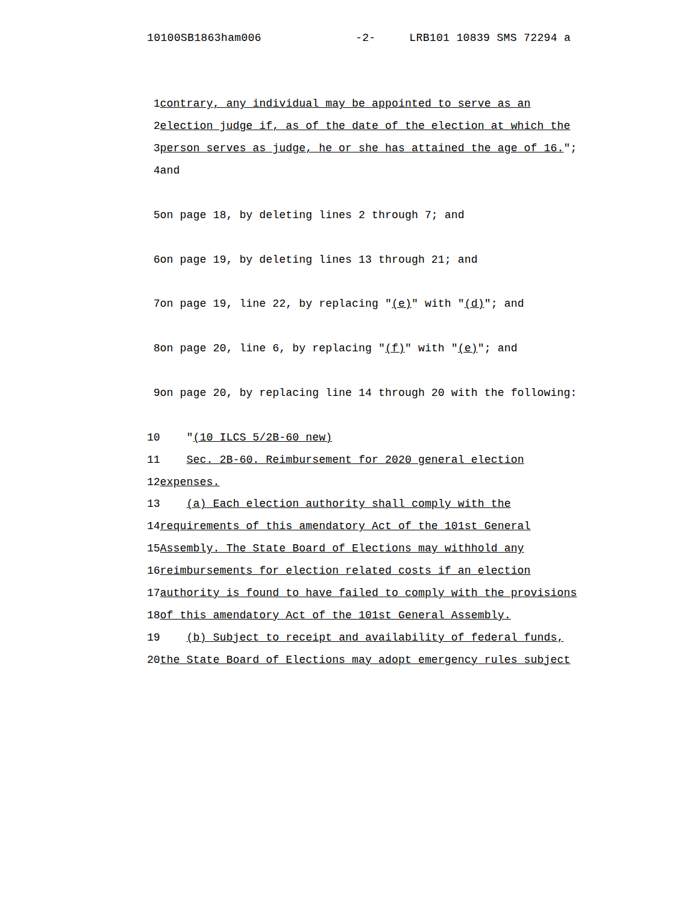10100SB1863ham006 -2- LRB101 10839 SMS 72294 a
| 1 | contrary, any individual may be appointed to serve as an |
| 2 | election judge if, as of the date of the election at which the |
| 3 | person serves as judge, he or she has attained the age of 16. "; |
| 4 | and |
| 5 | on page 18, by deleting lines 2 through 7; and |
| 6 | on page 19, by deleting lines 13 through 21; and |
| 7 | on page 19, line 22, by replacing " (e) " with " (d) "; and |
| 8 | on page 20, line 6, by replacing " (f) " with " (e) "; and |
| 9 | on page 20, by replacing line 14 through 20 with the following: |
| 10 | " (10 ILCS 5/2B-60 new) |
| 11 | Sec. 2B-60. Reimbursement for 2020 general election |
| 12 | expenses. |
| 13 | (a) Each election authority shall comply with the |
| 14 | requirements of this amendatory Act of the 101st General |
| 15 | Assembly. The State Board of Elections may withhold any |
| 16 | reimbursements for election related costs if an election |
| 17 | authority is found to have failed to comply with the provisions |
| 18 | of this amendatory Act of the 101st General Assembly. |
| 19 | (b) Subject to receipt and availability of federal funds, |
| 20 | the State Board of Elections may adopt emergency rules subject |